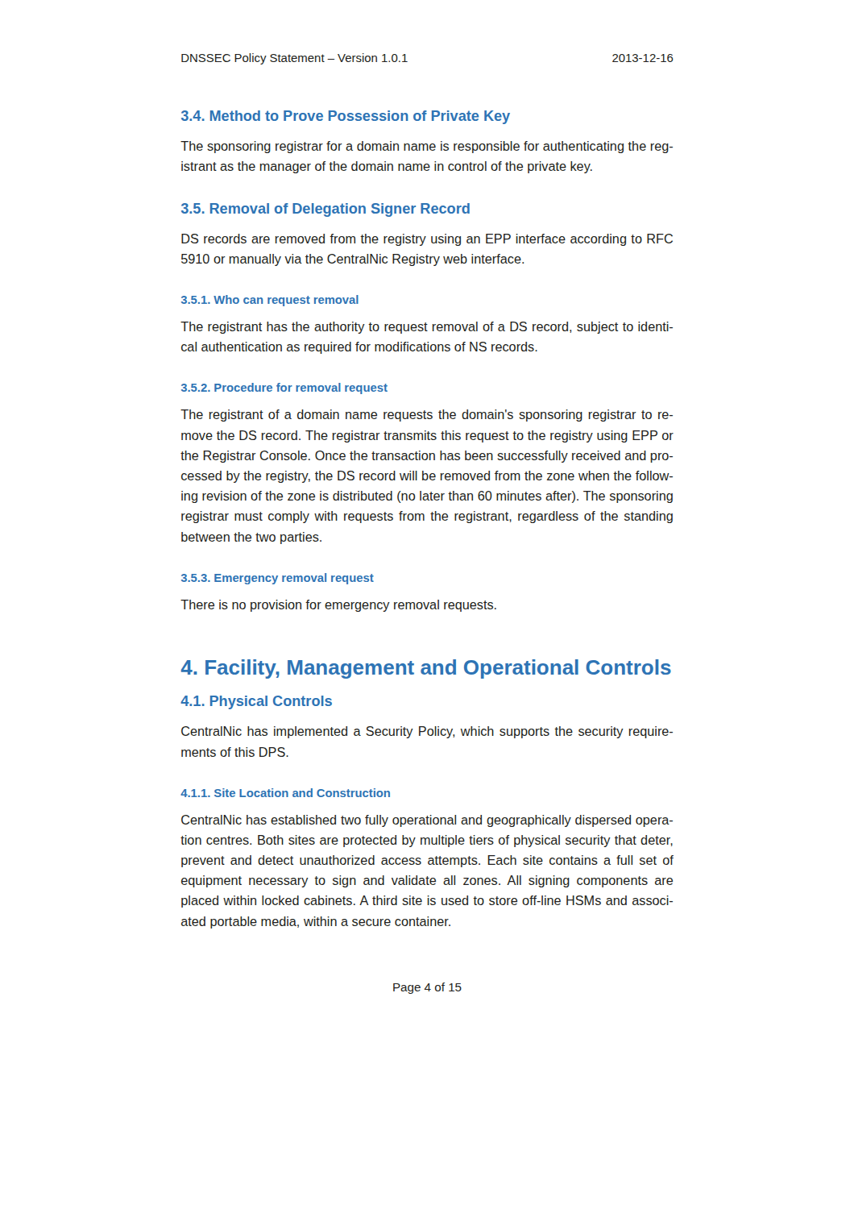DNSSEC Policy Statement – Version 1.0.1 2013-12-16
3.4. Method to Prove Possession of Private Key
The sponsoring registrar for a domain name is responsible for authenticating the registrant as the manager of the domain name in control of the private key.
3.5. Removal of Delegation Signer Record
DS records are removed from the registry using an EPP interface according to RFC 5910 or manually via the CentralNic Registry web interface.
3.5.1. Who can request removal
The registrant has the authority to request removal of a DS record, subject to identical authentication as required for modifications of NS records.
3.5.2. Procedure for removal request
The registrant of a domain name requests the domain's sponsoring registrar to remove the DS record. The registrar transmits this request to the registry using EPP or the Registrar Console. Once the transaction has been successfully received and processed by the registry, the DS record will be removed from the zone when the following revision of the zone is distributed (no later than 60 minutes after). The sponsoring registrar must comply with requests from the registrant, regardless of the standing between the two parties.
3.5.3. Emergency removal request
There is no provision for emergency removal requests.
4. Facility, Management and Operational Controls
4.1. Physical Controls
CentralNic has implemented a Security Policy, which supports the security requirements of this DPS.
4.1.1. Site Location and Construction
CentralNic has established two fully operational and geographically dispersed operation centres. Both sites are protected by multiple tiers of physical security that deter, prevent and detect unauthorized access attempts. Each site contains a full set of equipment necessary to sign and validate all zones. All signing components are placed within locked cabinets. A third site is used to store off-line HSMs and associated portable media, within a secure container.
Page 4 of 15